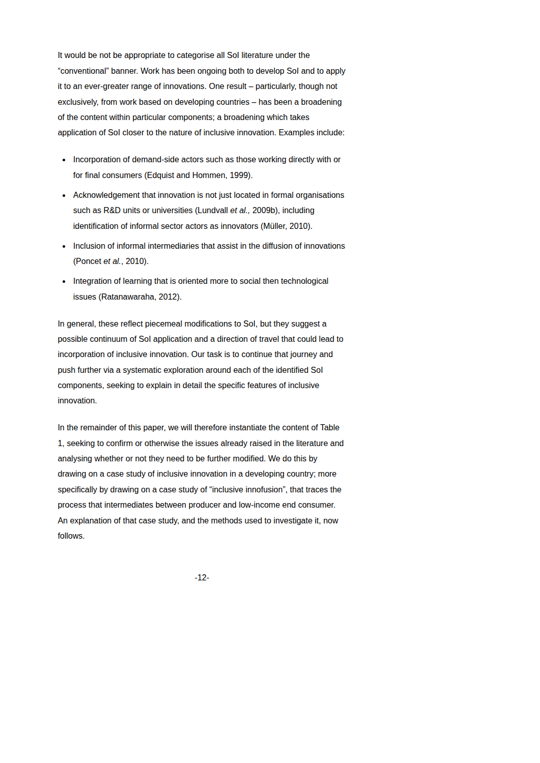It would be not be appropriate to categorise all SoI literature under the “conventional” banner. Work has been ongoing both to develop SoI and to apply it to an ever-greater range of innovations. One result – particularly, though not exclusively, from work based on developing countries – has been a broadening of the content within particular components; a broadening which takes application of SoI closer to the nature of inclusive innovation. Examples include:
Incorporation of demand-side actors such as those working directly with or for final consumers (Edquist and Hommen, 1999).
Acknowledgement that innovation is not just located in formal organisations such as R&D units or universities (Lundvall et al., 2009b), including identification of informal sector actors as innovators (Müller, 2010).
Inclusion of informal intermediaries that assist in the diffusion of innovations (Poncet et al., 2010).
Integration of learning that is oriented more to social then technological issues (Ratanawaraha, 2012).
In general, these reflect piecemeal modifications to SoI, but they suggest a possible continuum of SoI application and a direction of travel that could lead to incorporation of inclusive innovation. Our task is to continue that journey and push further via a systematic exploration around each of the identified SoI components, seeking to explain in detail the specific features of inclusive innovation.
In the remainder of this paper, we will therefore instantiate the content of Table 1, seeking to confirm or otherwise the issues already raised in the literature and analysing whether or not they need to be further modified. We do this by drawing on a case study of inclusive innovation in a developing country; more specifically by drawing on a case study of “inclusive innofusion”, that traces the process that intermediates between producer and low-income end consumer. An explanation of that case study, and the methods used to investigate it, now follows.
-12-